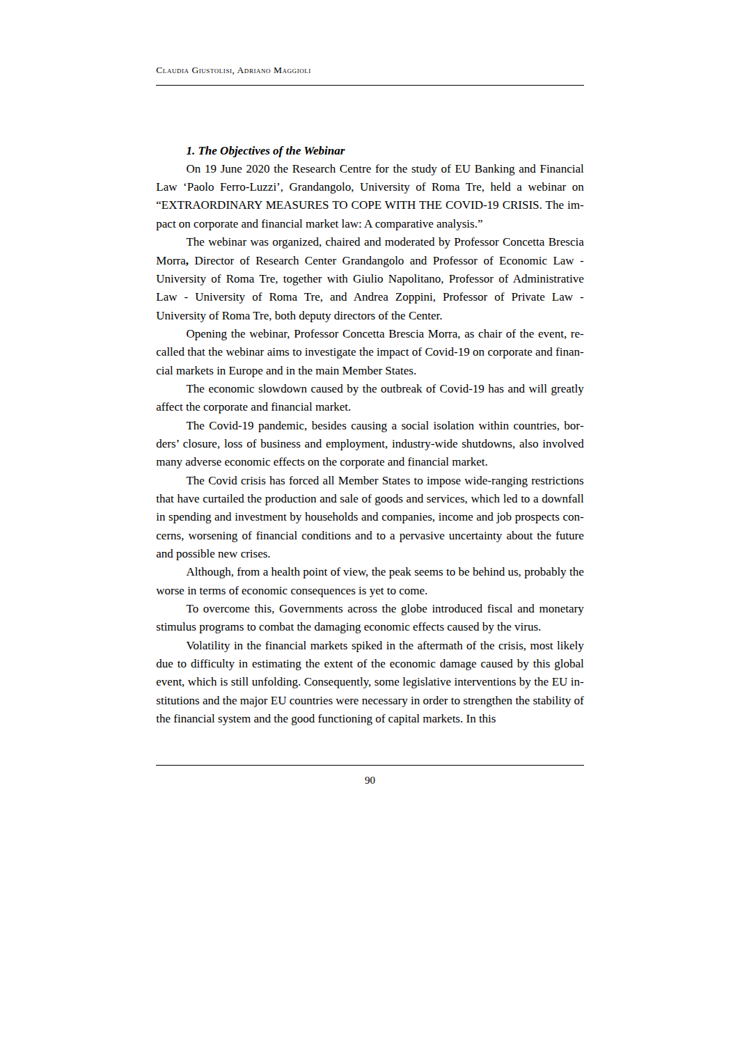Claudia Giustolisi, Adriano Maggioli
1. The Objectives of the Webinar
On 19 June 2020 the Research Centre for the study of EU Banking and Financial Law ‘Paolo Ferro-Luzzi’, Grandangolo, University of Roma Tre, held a webinar on “EXTRAORDINARY MEASURES TO COPE WITH THE COVID-19 CRISIS. The impact on corporate and financial market law: A comparative analysis.”
The webinar was organized, chaired and moderated by Professor Concetta Brescia Morra, Director of Research Center Grandangolo and Professor of Economic Law - University of Roma Tre, together with Giulio Napolitano, Professor of Administrative Law - University of Roma Tre, and Andrea Zoppini, Professor of Private Law - University of Roma Tre, both deputy directors of the Center.
Opening the webinar, Professor Concetta Brescia Morra, as chair of the event, recalled that the webinar aims to investigate the impact of Covid-19 on corporate and financial markets in Europe and in the main Member States.
The economic slowdown caused by the outbreak of Covid-19 has and will greatly affect the corporate and financial market.
The Covid-19 pandemic, besides causing a social isolation within countries, borders’ closure, loss of business and employment, industry-wide shutdowns, also involved many adverse economic effects on the corporate and financial market.
The Covid crisis has forced all Member States to impose wide-ranging restrictions that have curtailed the production and sale of goods and services, which led to a downfall in spending and investment by households and companies, income and job prospects concerns, worsening of financial conditions and to a pervasive uncertainty about the future and possible new crises.
Although, from a health point of view, the peak seems to be behind us, probably the worse in terms of economic consequences is yet to come.
To overcome this, Governments across the globe introduced fiscal and monetary stimulus programs to combat the damaging economic effects caused by the virus.
Volatility in the financial markets spiked in the aftermath of the crisis, most likely due to difficulty in estimating the extent of the economic damage caused by this global event, which is still unfolding. Consequently, some legislative interventions by the EU institutions and the major EU countries were necessary in order to strengthen the stability of the financial system and the good functioning of capital markets. In this
90